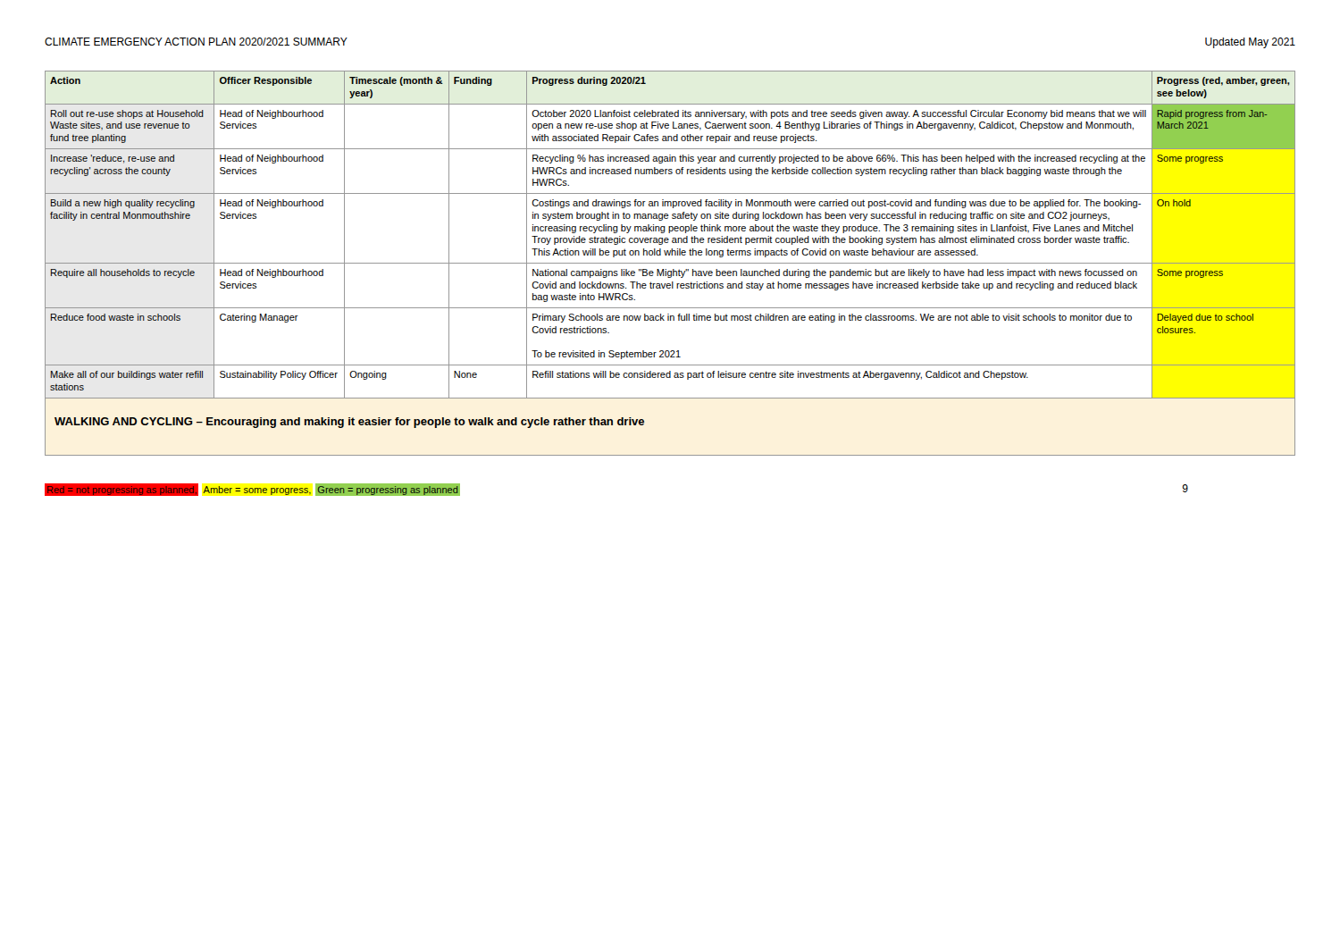CLIMATE EMERGENCY ACTION PLAN 2020/2021 SUMMARY
Updated May 2021
| Action | Officer Responsible | Timescale (month & year) | Funding | Progress during 2020/21 | Progress (red, amber, green, see below) |
| --- | --- | --- | --- | --- | --- |
| Roll out re-use shops at Household Waste sites, and use revenue to fund tree planting | Head of Neighbourhood Services | | | October 2020 Llanfoist celebrated its anniversary, with pots and tree seeds given away. A successful Circular Economy bid means that we will open a new re-use shop at Five Lanes, Caerwent soon. 4 Benthyg Libraries of Things in Abergavenny, Caldicot, Chepstow and Monmouth, with associated Repair Cafes and other repair and reuse projects. | Rapid progress from Jan-March 2021 |
| Increase 'reduce, re-use and recycling' across the county | Head of Neighbourhood Services | | | Recycling % has increased again this year and currently projected to be above 66%. This has been helped with the increased recycling at the HWRCs and increased numbers of residents using the kerbside collection system recycling rather than black bagging waste through the HWRCs. | Some progress |
| Build a new high quality recycling facility in central Monmouthshire | Head of Neighbourhood Services | | | Costings and drawings for an improved facility in Monmouth were carried out post-covid and funding was due to be applied for. The booking-in system brought in to manage safety on site during lockdown has been very successful in reducing traffic on site and CO2 journeys, increasing recycling by making people think more about the waste they produce. The 3 remaining sites in Llanfoist, Five Lanes and Mitchel Troy provide strategic coverage and the resident permit coupled with the booking system has almost eliminated cross border waste traffic. This Action will be put on hold while the long terms impacts of Covid on waste behaviour are assessed. | On hold |
| Require all households to recycle | Head of Neighbourhood Services | | | National campaigns like "Be Mighty" have been launched during the pandemic but are likely to have had less impact with news focussed on Covid and lockdowns. The travel restrictions and stay at home messages have increased kerbside take up and recycling and reduced black bag waste into HWRCs. | Some progress |
| Reduce food waste in schools | Catering Manager | | | Primary Schools are now back in full time but most children are eating in the classrooms. We are not able to visit schools to monitor due to Covid restrictions. To be revisited in September 2021 | Delayed due to school closures. |
| Make all of our buildings water refill stations | Sustainability Policy Officer | Ongoing | None | Refill stations will be considered as part of leisure centre site investments at Abergavenny, Caldicot and Chepstow. | |
WALKING AND CYCLING – Encouraging and making it easier for people to walk and cycle rather than drive
Red = not progressing as planned, Amber = some progress, Green = progressing as planned
9